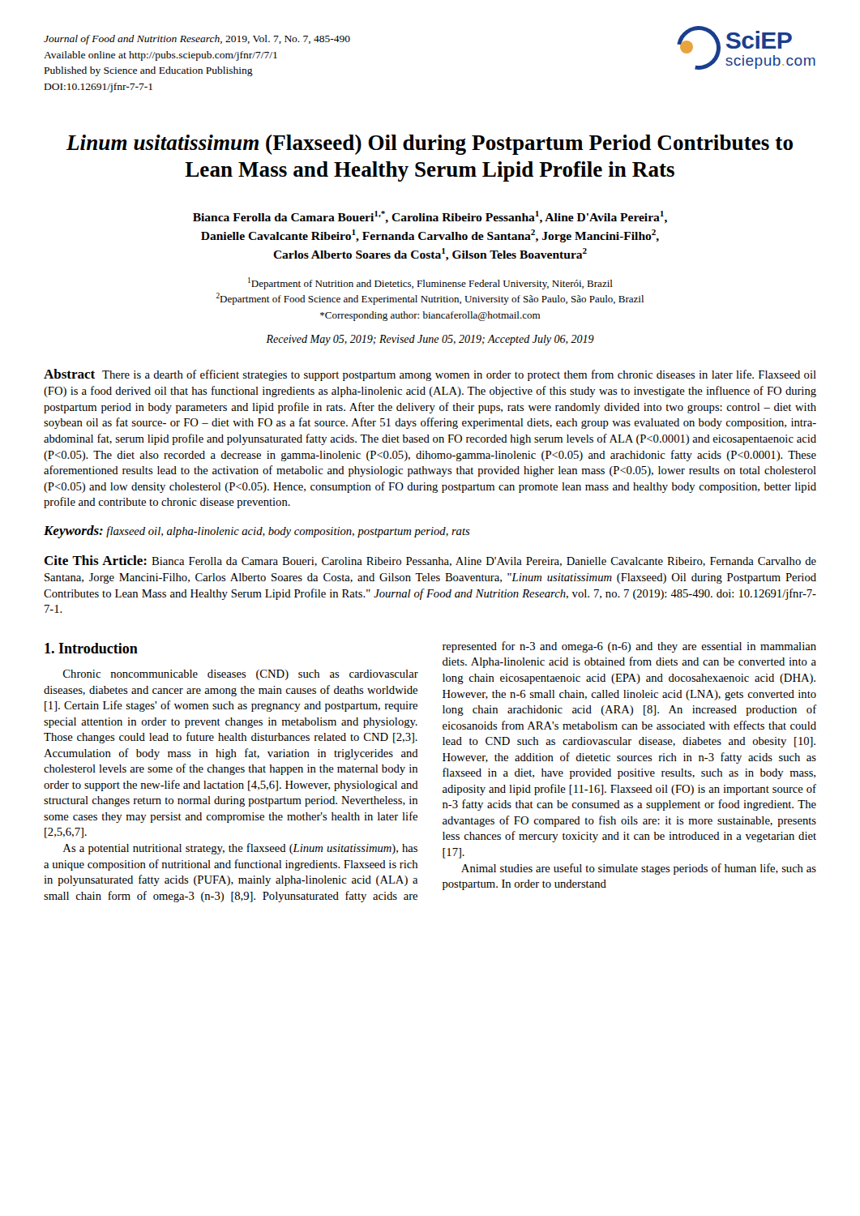Journal of Food and Nutrition Research, 2019, Vol. 7, No. 7, 485-490 Available online at http://pubs.sciepub.com/jfnr/7/7/1 Published by Science and Education Publishing DOI:10.12691/jfnr-7-7-1
Sci EP
sciepub. com
Linum usitatissimum (Flaxseed) Oil during Postpartum Period Contributes to Lean Mass and Healthy Serum Lipid Profile in Rats
Bianca Ferolla da Camara Boueri1,*, Carolina Ribeiro Pessanha1, Aline D'Avila Pereira1,
Danielle Cavalcante Ribeiro1, Fernanda Carvalho de Santana2, Jorge Mancini-Filho2,
Carlos Alberto Soares da Costa1, Gilson Teles Boaventura2
1Department of Nutrition and Dietetics, Fluminense Federal University, Niterói, Brazil
2Department of Food Science and Experimental Nutrition, University of São Paulo, São Paulo, Brazil
*Corresponding author: biancaferolla@hotmail.com
Received May 05, 2019; Revised June 05, 2019; Accepted July 06, 2019
Abstract There is a dearth of efficient strategies to support postpartum among women in order to protect them from chronic diseases in later life. Flaxseed oil (FO) is a food derived oil that has functional ingredients as alpha-linolenic acid (ALA). The objective of this study was to investigate the influence of FO during postpartum period in body parameters and lipid profile in rats. After the delivery of their pups, rats were randomly divided into two groups: control – diet with soybean oil as fat source- or FO – diet with FO as a fat source. After 51 days offering experimental diets, each group was evaluated on body composition, intra-abdominal fat, serum lipid profile and polyunsaturated fatty acids. The diet based on FO recorded high serum levels of ALA (P<0.0001) and eicosapentaenoic acid (P<0.05). The diet also recorded a decrease in gamma-linolenic (P<0.05), dihomo-gamma-linolenic (P<0.05) and arachidonic fatty acids (P<0.0001). These aforementioned results lead to the activation of metabolic and physiologic pathways that provided higher lean mass (P<0.05), lower results on total cholesterol (P<0.05) and low density cholesterol (P<0.05). Hence, consumption of FO during postpartum can promote lean mass and healthy body composition, better lipid profile and contribute to chronic disease prevention.
Keywords: flaxseed oil, alpha-linolenic acid, body composition, postpartum period, rats
Cite This Article: Bianca Ferolla da Camara Boueri, Carolina Ribeiro Pessanha, Aline D'Avila Pereira, Danielle Cavalcante Ribeiro, Fernanda Carvalho de Santana, Jorge Mancini-Filho, Carlos Alberto Soares da Costa, and Gilson Teles Boaventura, "Linum usitatissimum (Flaxseed) Oil during Postpartum Period Contributes to Lean Mass and Healthy Serum Lipid Profile in Rats." Journal of Food and Nutrition Research, vol. 7, no. 7 (2019): 485-490. doi: 10.12691/jfnr-7-7-1.
1. Introduction
Chronic noncommunicable diseases (CND) such as cardiovascular diseases, diabetes and cancer are among the main causes of deaths worldwide [1]. Certain Life stages' of women such as pregnancy and postpartum, require special attention in order to prevent changes in metabolism and physiology. Those changes could lead to future health disturbances related to CND [2,3]. Accumulation of body mass in high fat, variation in triglycerides and cholesterol levels are some of the changes that happen in the maternal body in order to support the new-life and lactation [4,5,6]. However, physiological and structural changes return to normal during postpartum period. Nevertheless, in some cases they may persist and compromise the mother's health in later life [2,5,6,7].
As a potential nutritional strategy, the flaxseed (Linum usitatissimum), has a unique composition of nutritional and functional ingredients. Flaxseed is rich in polyunsaturated fatty acids (PUFA), mainly alpha-linolenic acid (ALA) a small chain form of omega-3 (n-3) [8,9]. Polyunsaturated fatty acids are represented for n-3 and omega-6 (n-6) and they are essential in mammalian diets. Alpha-linolenic acid is obtained from diets and can be converted into a long chain eicosapentaenoic acid (EPA) and docosahexaenoic acid (DHA). However, the n-6 small chain, called linoleic acid (LNA), gets converted into long chain arachidonic acid (ARA) [8]. An increased production of eicosanoids from ARA's metabolism can be associated with effects that could lead to CND such as cardiovascular disease, diabetes and obesity [10]. However, the addition of dietetic sources rich in n-3 fatty acids such as flaxseed in a diet, have provided positive results, such as in body mass, adiposity and lipid profile [11-16]. Flaxseed oil (FO) is an important source of n-3 fatty acids that can be consumed as a supplement or food ingredient. The advantages of FO compared to fish oils are: it is more sustainable, presents less chances of mercury toxicity and it can be introduced in a vegetarian diet [17].
Animal studies are useful to simulate stages periods of human life, such as postpartum. In order to understand